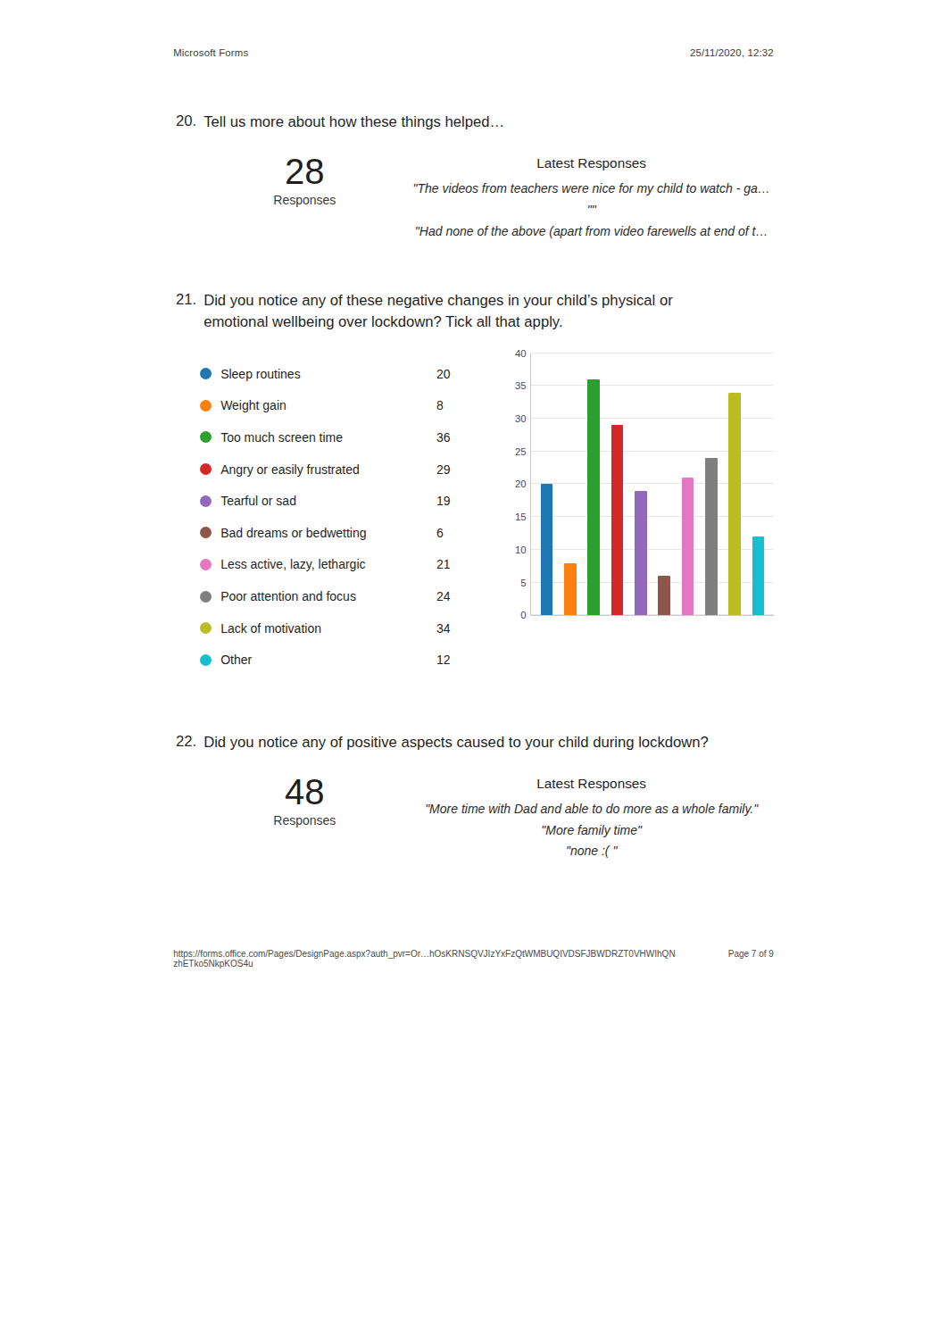Microsoft Forms 25/11/2020, 12:32
20.
Tell us more about how these things helped…
28
Responses
Latest Responses
"The videos from teachers were nice for my child to watch - ga…
""
"Had none of the above (apart from video farewells at end of t…
21.
Did you notice any of these negative changes in your child’s physical or emotional wellbeing over lockdown? Tick all that apply.
Sleep routines 20
Weight gain 8
Too much screen time 36
Angry or easily frustrated 29
Tearful or sad 19
Bad dreams or bedwetting 6
Less active, lazy, lethargic 21
Poor attention and focus 24
Lack of motivation 34
Other 12
40
35
30
25
20
15
10
5
0
22.
Did you notice any of positive aspects caused to your child during lockdown?
48
Responses
Latest Responses
"More time with Dad and able to do more as a whole family."
"More family time"
"none :( "
https://forms.office.com/Pages/DesignPage.aspx?auth_pvr=Or…hOsKRNSQVJIzYxFzQtWMBUQIVDSFJBWDRZT0VHWIhQNzhETko5NkpKOS4u Page 7 of 9